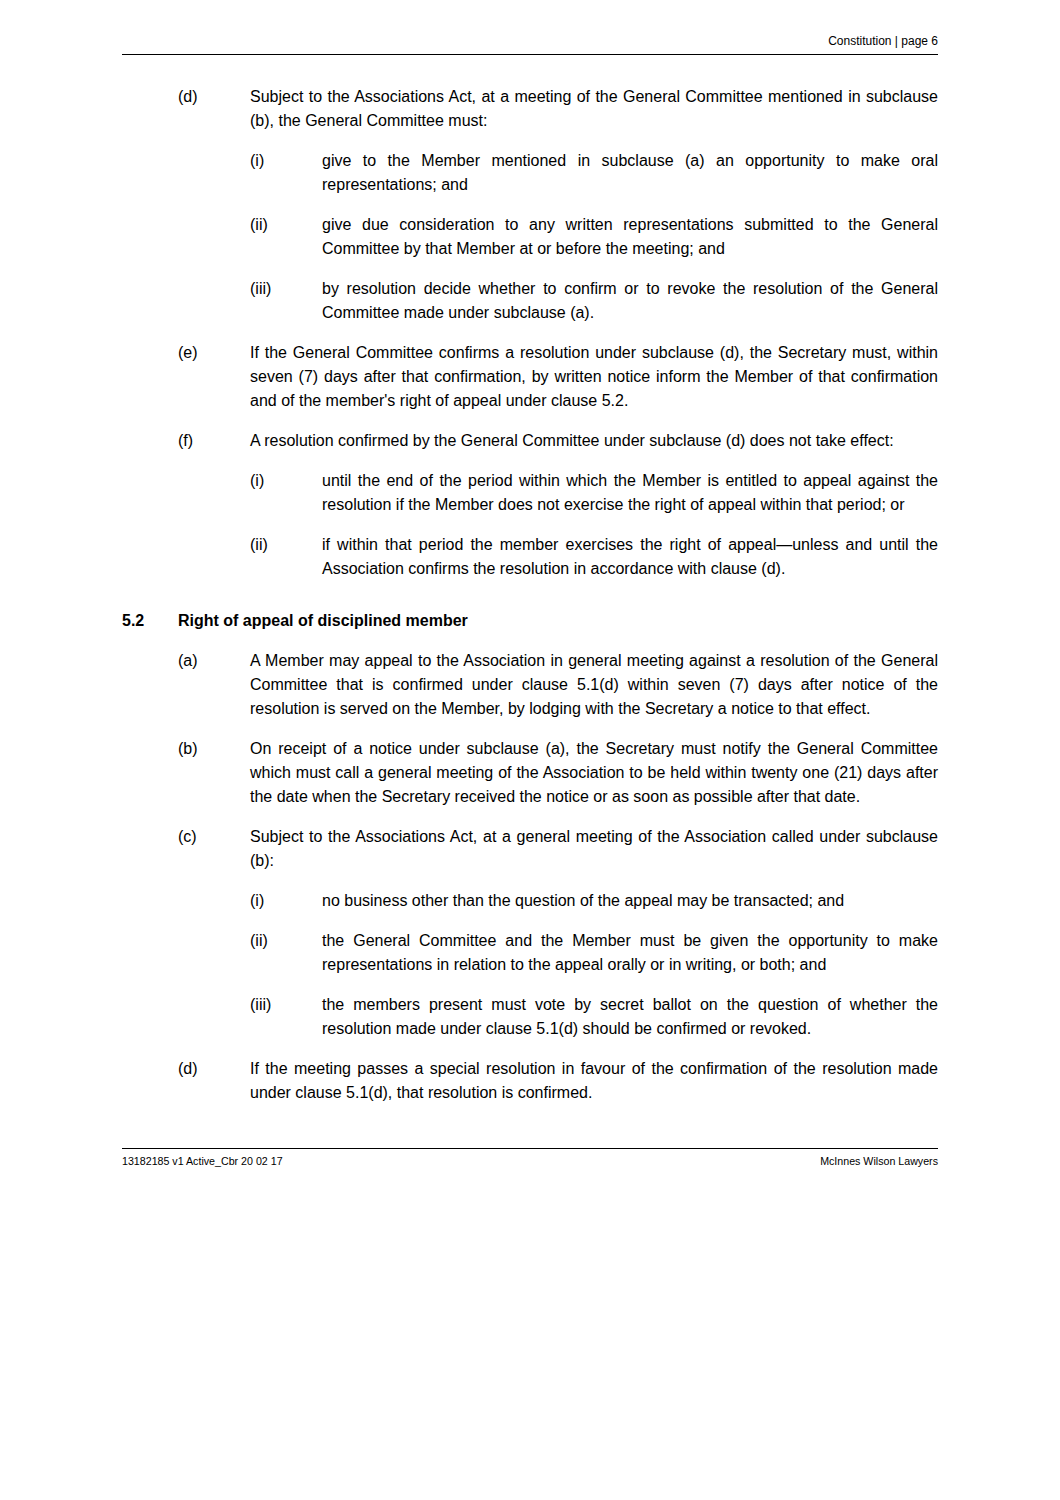Constitution | page 6
(d)
Subject to the Associations Act, at a meeting of the General Committee mentioned in subclause (b), the General Committee must:
(i)
give to the Member mentioned in subclause (a) an opportunity to make oral representations; and
(ii)
give due consideration to any written representations submitted to the General Committee by that Member at or before the meeting; and
(iii)
by resolution decide whether to confirm or to revoke the resolution of the General Committee made under subclause (a).
(e)
If the General Committee confirms a resolution under subclause (d), the Secretary must, within seven (7) days after that confirmation, by written notice inform the Member of that confirmation and of the member's right of appeal under clause 5.2.
(f)
A resolution confirmed by the General Committee under subclause (d) does not take effect:
(i)
until the end of the period within which the Member is entitled to appeal against the resolution if the Member does not exercise the right of appeal within that period; or
(ii)
if within that period the member exercises the right of appeal—unless and until the Association confirms the resolution in accordance with clause (d).
5.2 Right of appeal of disciplined member
(a)
A Member may appeal to the Association in general meeting against a resolution of the General Committee that is confirmed under clause 5.1(d) within seven (7) days after notice of the resolution is served on the Member, by lodging with the Secretary a notice to that effect.
(b)
On receipt of a notice under subclause (a), the Secretary must notify the General Committee which must call a general meeting of the Association to be held within twenty one (21) days after the date when the Secretary received the notice or as soon as possible after that date.
(c)
Subject to the Associations Act, at a general meeting of the Association called under subclause (b):
(i)
no business other than the question of the appeal may be transacted; and
(ii)
the General Committee and the Member must be given the opportunity to make representations in relation to the appeal orally or in writing, or both; and
(iii)
the members present must vote by secret ballot on the question of whether the resolution made under clause 5.1(d) should be confirmed or revoked.
(d)
If the meeting passes a special resolution in favour of the confirmation of the resolution made under clause 5.1(d), that resolution is confirmed.
13182185 v1 Active_Cbr 20 02 17 McInnes Wilson Lawyers